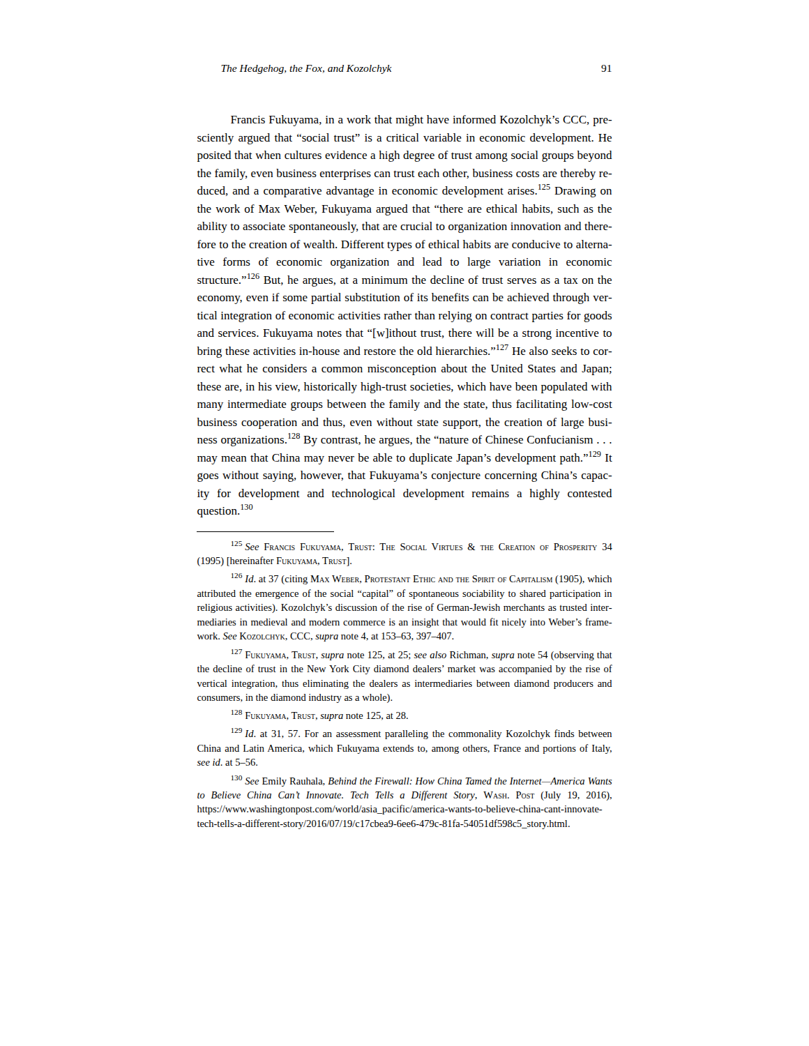The Hedgehog, the Fox, and Kozolchyk 91
Francis Fukuyama, in a work that might have informed Kozolchyk’s CCC, presciently argued that “social trust” is a critical variable in economic development. He posited that when cultures evidence a high degree of trust among social groups beyond the family, even business enterprises can trust each other, business costs are thereby reduced, and a comparative advantage in economic development arises.125 Drawing on the work of Max Weber, Fukuyama argued that “there are ethical habits, such as the ability to associate spontaneously, that are crucial to organization innovation and therefore to the creation of wealth. Different types of ethical habits are conducive to alternative forms of economic organization and lead to large variation in economic structure.”126 But, he argues, at a minimum the decline of trust serves as a tax on the economy, even if some partial substitution of its benefits can be achieved through vertical integration of economic activities rather than relying on contract parties for goods and services. Fukuyama notes that “[w]ithout trust, there will be a strong incentive to bring these activities in-house and restore the old hierarchies.”127 He also seeks to correct what he considers a common misconception about the United States and Japan; these are, in his view, historically high-trust societies, which have been populated with many intermediate groups between the family and the state, thus facilitating low-cost business cooperation and thus, even without state support, the creation of large business organizations.128 By contrast, he argues, the “nature of Chinese Confucianism . . . may mean that China may never be able to duplicate Japan’s development path.”129 It goes without saying, however, that Fukuyama’s conjecture concerning China’s capacity for development and technological development remains a highly contested question.130
125 See Francis Fukuyama, Trust: The Social Virtues & the Creation of Prosperity 34 (1995) [hereinafter Fukuyama, Trust].
126 Id. at 37 (citing Max Weber, Protestant Ethic and the Spirit of Capitalism (1905), which attributed the emergence of the social “capital” of spontaneous sociability to shared participation in religious activities). Kozolchyk’s discussion of the rise of German-Jewish merchants as trusted intermediaries in medieval and modern commerce is an insight that would fit nicely into Weber’s framework. See Kozolchyk, CCC, supra note 4, at 153–63, 397–407.
127 Fukuyama, Trust, supra note 125, at 25; see also Richman, supra note 54 (observing that the decline of trust in the New York City diamond dealers’ market was accompanied by the rise of vertical integration, thus eliminating the dealers as intermediaries between diamond producers and consumers, in the diamond industry as a whole).
128 Fukuyama, Trust, supra note 125, at 28.
129 Id. at 31, 57. For an assessment paralleling the commonality Kozolchyk finds between China and Latin America, which Fukuyama extends to, among others, France and portions of Italy, see id. at 5–56.
130 See Emily Rauhala, Behind the Firewall: How China Tamed the Internet—America Wants to Believe China Can’t Innovate. Tech Tells a Different Story, Wash. Post (July 19, 2016), https://www.washingtonpost.com/world/asia_pacific/america-wants-to-believe-china-cant-innovate-tech-tells-a-different-story/2016/07/19/c17cbea9-6ee6-479c-81fa-54051df598c5_story.html.